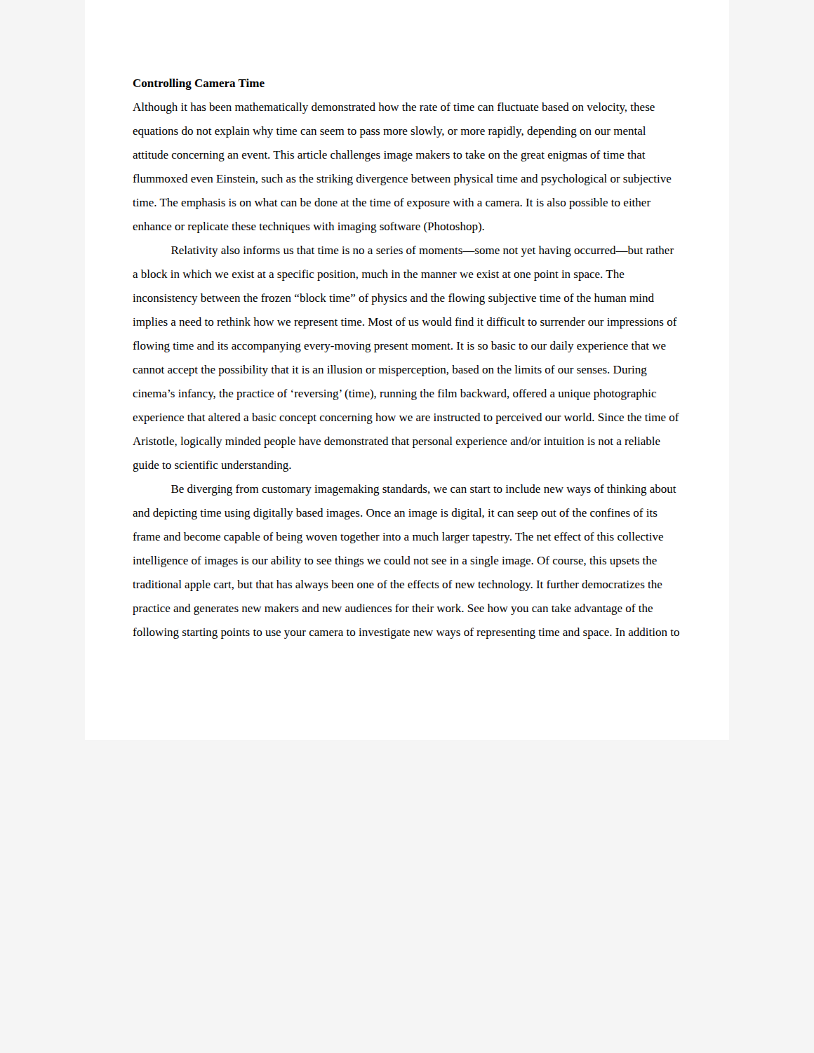Controlling Camera Time
Although it has been mathematically demonstrated how the rate of time can fluctuate based on velocity, these equations do not explain why time can seem to pass more slowly, or more rapidly, depending on our mental attitude concerning an event. This article challenges image makers to take on the great enigmas of time that flummoxed even Einstein, such as the striking divergence between physical time and psychological or subjective time. The emphasis is on what can be done at the time of exposure with a camera. It is also possible to either enhance or replicate these techniques with imaging software (Photoshop).
Relativity also informs us that time is no a series of moments—some not yet having occurred—but rather a block in which we exist at a specific position, much in the manner we exist at one point in space. The inconsistency between the frozen “block time” of physics and the flowing subjective time of the human mind implies a need to rethink how we represent time. Most of us would find it difficult to surrender our impressions of flowing time and its accompanying every-moving present moment. It is so basic to our daily experience that we cannot accept the possibility that it is an illusion or misperception, based on the limits of our senses. During cinema’s infancy, the practice of ‘reversing’ (time), running the film backward, offered a unique photographic experience that altered a basic concept concerning how we are instructed to perceived our world. Since the time of Aristotle, logically minded people have demonstrated that personal experience and/or intuition is not a reliable guide to scientific understanding.
Be diverging from customary imagemaking standards, we can start to include new ways of thinking about and depicting time using digitally based images. Once an image is digital, it can seep out of the confines of its frame and become capable of being woven together into a much larger tapestry. The net effect of this collective intelligence of images is our ability to see things we could not see in a single image. Of course, this upsets the traditional apple cart, but that has always been one of the effects of new technology. It further democratizes the practice and generates new makers and new audiences for their work. See how you can take advantage of the following starting points to use your camera to investigate new ways of representing time and space. In addition to